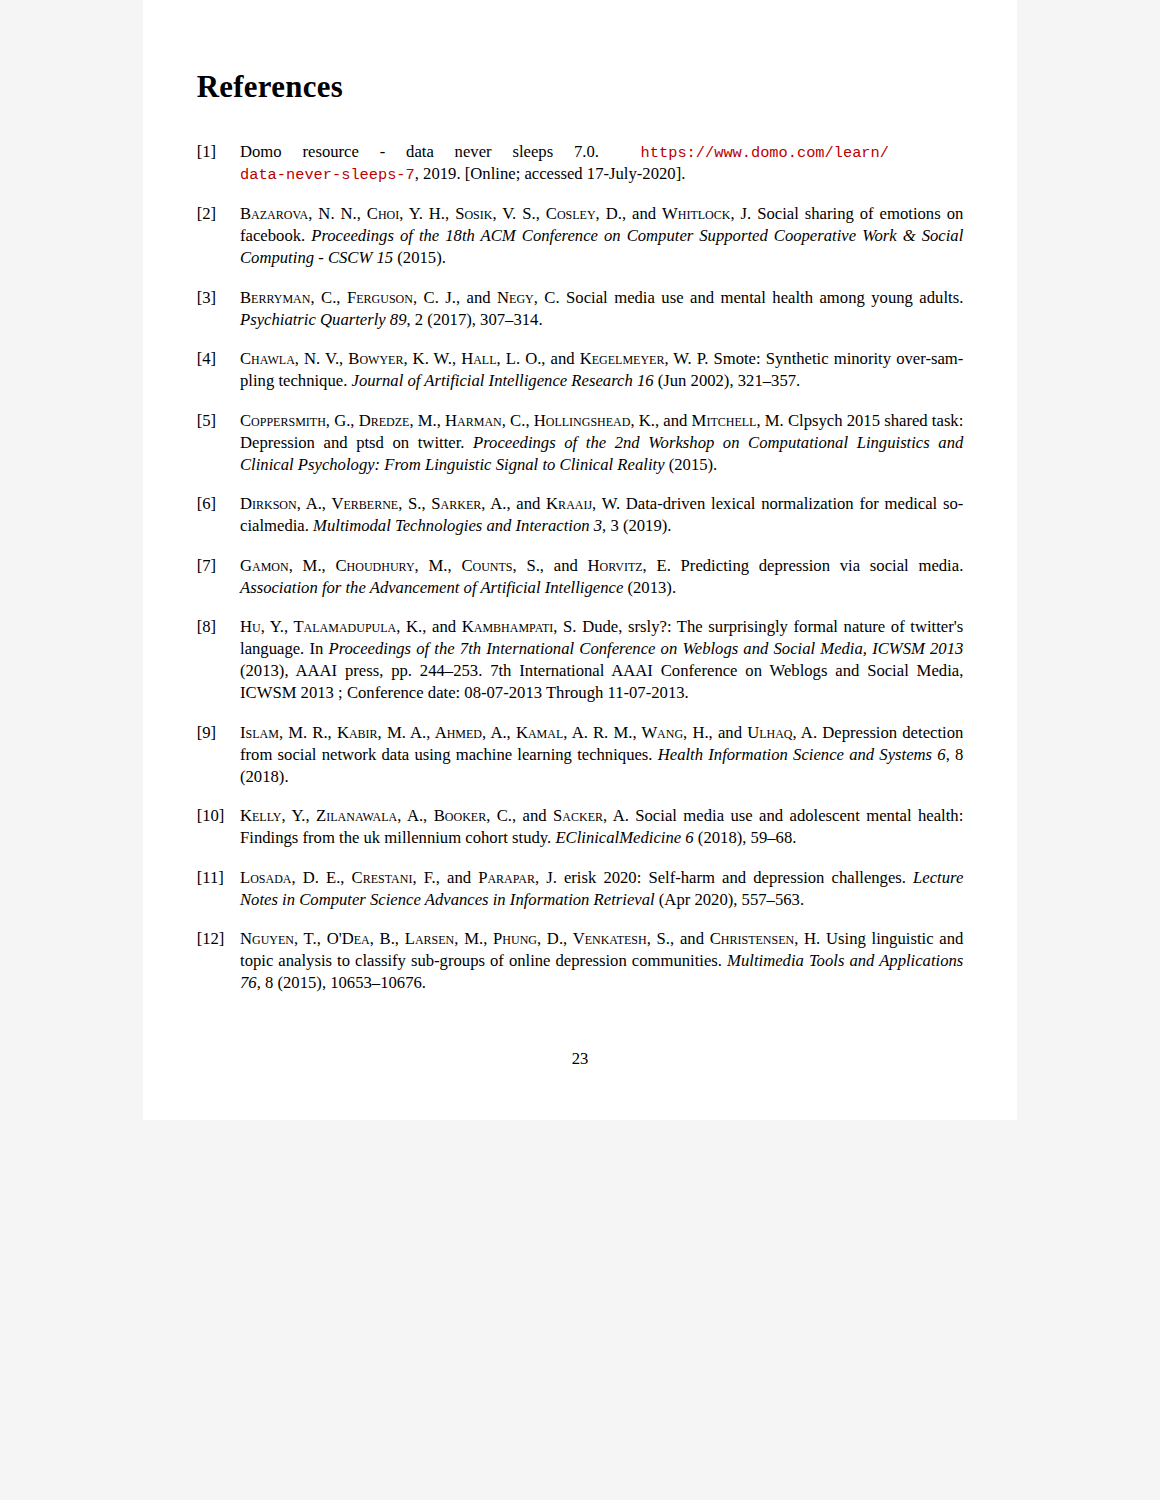References
[1] Domo resource - data never sleeps 7.0. https://www.domo.com/learn/
data-never-sleeps-7, 2019. [Online; accessed 17-July-2020].
[2] Bazarova, N. N., Choi, Y. H., Sosik, V. S., Cosley, D., and Whitlock, J. Social sharing of emotions on facebook. Proceedings of the 18th ACM Conference on Computer Supported Cooperative Work & Social Computing - CSCW 15 (2015).
[3] Berryman, C., Ferguson, C. J., and Negy, C. Social media use and mental health among young adults. Psychiatric Quarterly 89, 2 (2017), 307–314.
[4] Chawla, N. V., Bowyer, K. W., Hall, L. O., and Kegelmeyer, W. P. Smote: Synthetic minority over-sampling technique. Journal of Artificial Intelligence Research 16 (Jun 2002), 321–357.
[5] Coppersmith, G., Dredze, M., Harman, C., Hollingshead, K., and Mitchell, M. Clpsych 2015 shared task: Depression and ptsd on twitter. Proceedings of the 2nd Workshop on Computational Linguistics and Clinical Psychology: From Linguistic Signal to Clinical Reality (2015).
[6] Dirkson, A., Verberne, S., Sarker, A., and Kraaij, W. Data-driven lexical normalization for medical socialmedia. Multimodal Technologies and Interaction 3, 3 (2019).
[7] Gamon, M., Choudhury, M., Counts, S., and Horvitz, E. Predicting depression via social media. Association for the Advancement of Artificial Intelligence (2013).
[8] Hu, Y., Talamadupula, K., and Kambhampati, S. Dude, srsly?: The surprisingly formal nature of twitter's language. In Proceedings of the 7th International Conference on Weblogs and Social Media, ICWSM 2013 (2013), AAAI press, pp. 244–253. 7th International AAAI Conference on Weblogs and Social Media, ICWSM 2013 ; Conference date: 08-07-2013 Through 11-07-2013.
[9] Islam, M. R., Kabir, M. A., Ahmed, A., Kamal, A. R. M., Wang, H., and Ulhaq, A. Depression detection from social network data using machine learning techniques. Health Information Science and Systems 6, 8 (2018).
[10] Kelly, Y., Zilanawala, A., Booker, C., and Sacker, A. Social media use and adolescent mental health: Findings from the uk millennium cohort study. EClinicalMedicine 6 (2018), 59–68.
[11] Losada, D. E., Crestani, F., and Parapar, J. erisk 2020: Self-harm and depression challenges. Lecture Notes in Computer Science Advances in Information Retrieval (Apr 2020), 557–563.
[12] Nguyen, T., O'Dea, B., Larsen, M., Phung, D., Venkatesh, S., and Christensen, H. Using linguistic and topic analysis to classify sub-groups of online depression communities. Multimedia Tools and Applications 76, 8 (2015), 10653–10676.
23